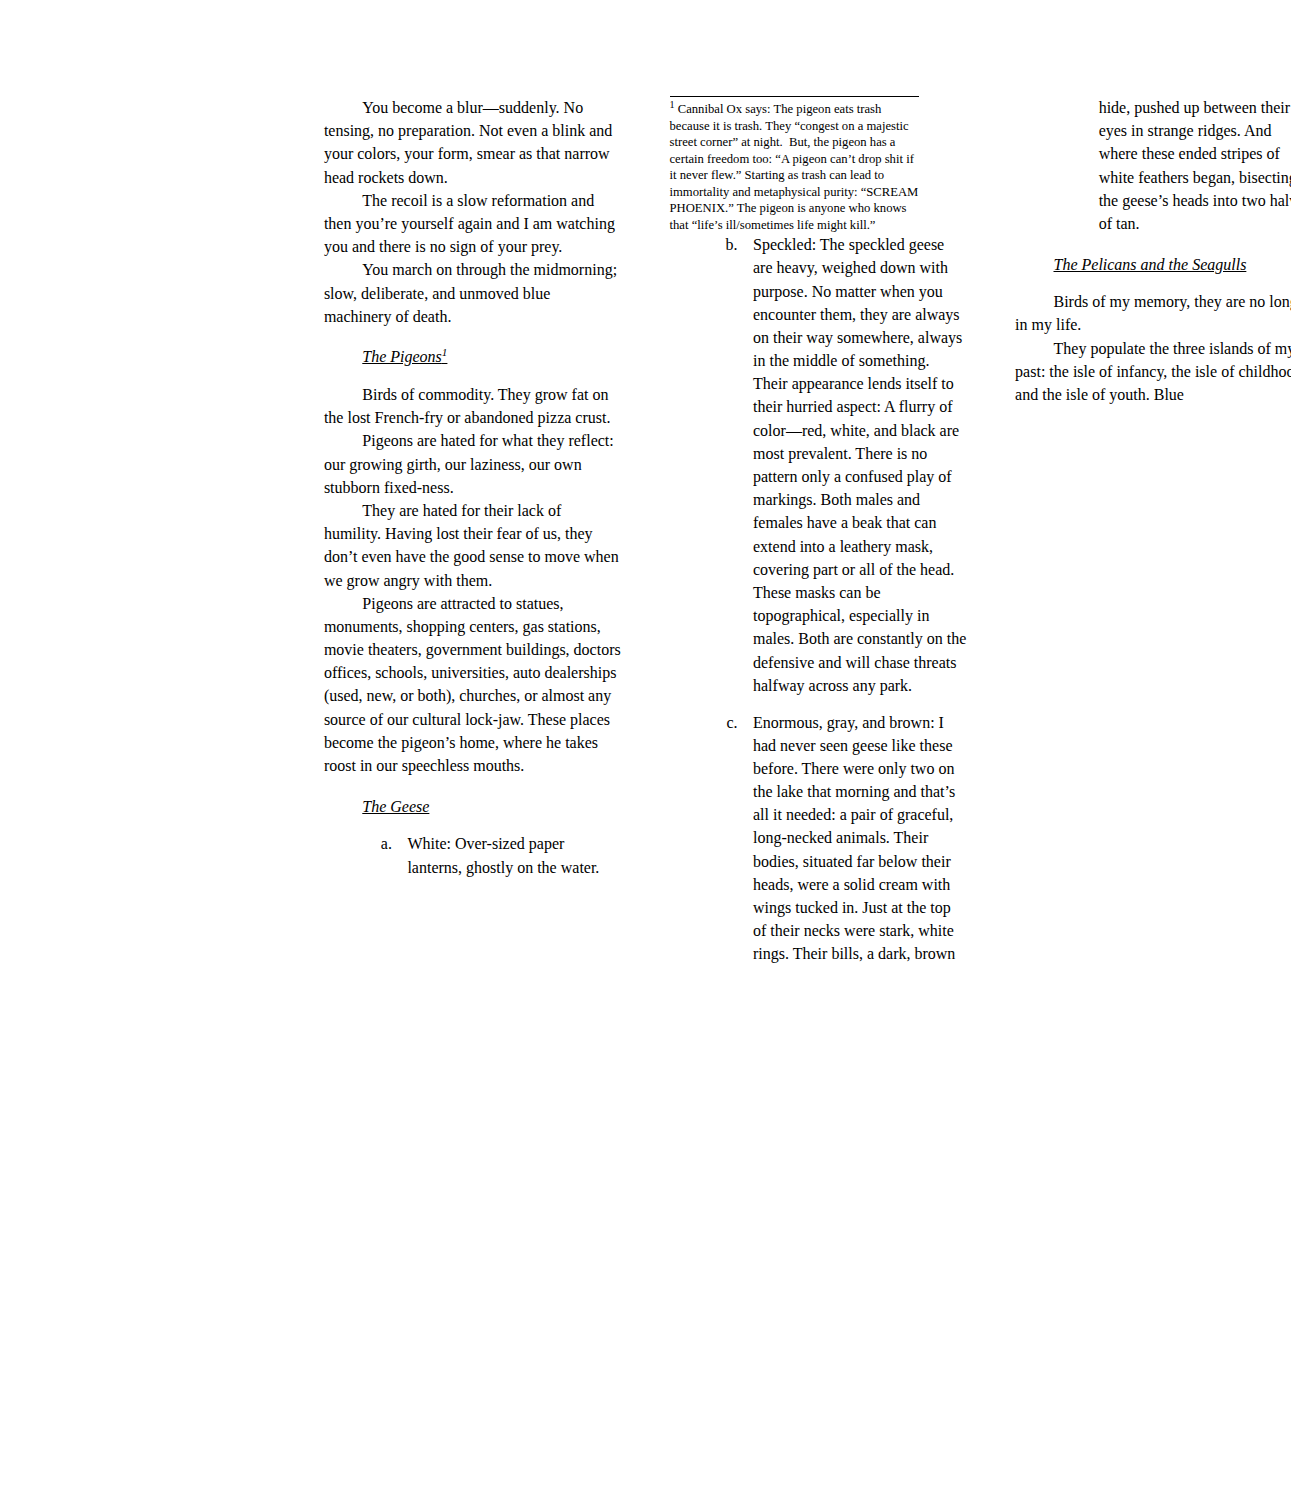You become a blur—suddenly. No tensing, no preparation. Not even a blink and your colors, your form, smear as that narrow head rockets down.
The recoil is a slow reformation and then you’re yourself again and I am watching you and there is no sign of your prey.
You march on through the midmorning; slow, deliberate, and unmoved blue machinery of death.
The Pigeons1
Birds of commodity. They grow fat on the lost French-fry or abandoned pizza crust.
Pigeons are hated for what they reflect: our growing girth, our laziness, our own stubborn fixed-ness.
They are hated for their lack of humility. Having lost their fear of us, they don’t even have the good sense to move when we grow angry with them.
Pigeons are attracted to statues, monuments, shopping centers, gas stations, movie theaters, government buildings, doctors offices, schools, universities, auto dealerships (used, new, or both), churches, or almost any source of our cultural lock-jaw. These places become the pigeon’s home, where he takes roost in our speechless mouths.
The Geese
White: Over-sized paper lanterns, ghostly on the water.
1 Cannibal Ox says: The pigeon eats trash because it is trash. They “congest on a majestic street corner” at night. But, the pigeon has a certain freedom too: “A pigeon can’t drop shit if it never flew.” Starting as trash can lead to immortality and metaphysical purity: “SCREAM PHOENIX.” The pigeon is anyone who knows that “life’s ill/sometimes life might kill.”
Speckled: The speckled geese are heavy, weighed down with purpose. No matter when you encounter them, they are always on their way somewhere, always in the middle of something. Their appearance lends itself to their hurried aspect: A flurry of color—red, white, and black are most prevalent. There is no pattern only a confused play of markings. Both males and females have a beak that can extend into a leathery mask, covering part or all of the head. These masks can be topographical, especially in males. Both are constantly on the defensive and will chase threats halfway across any park.
Enormous, gray, and brown: I had never seen geese like these before. There were only two on the lake that morning and that’s all it needed: a pair of graceful, long-necked animals. Their bodies, situated far below their heads, were a solid cream with wings tucked in. Just at the top of their necks were stark, white rings. Their bills, a dark, brown hide, pushed up between their eyes in strange ridges. And where these ended stripes of white feathers began, bisecting the geese’s heads into two halves of tan.
The Pelicans and the Seagulls
Birds of my memory, they are no longer in my life.
They populate the three islands of my past: the isle of infancy, the isle of childhood, and the isle of youth. Blue